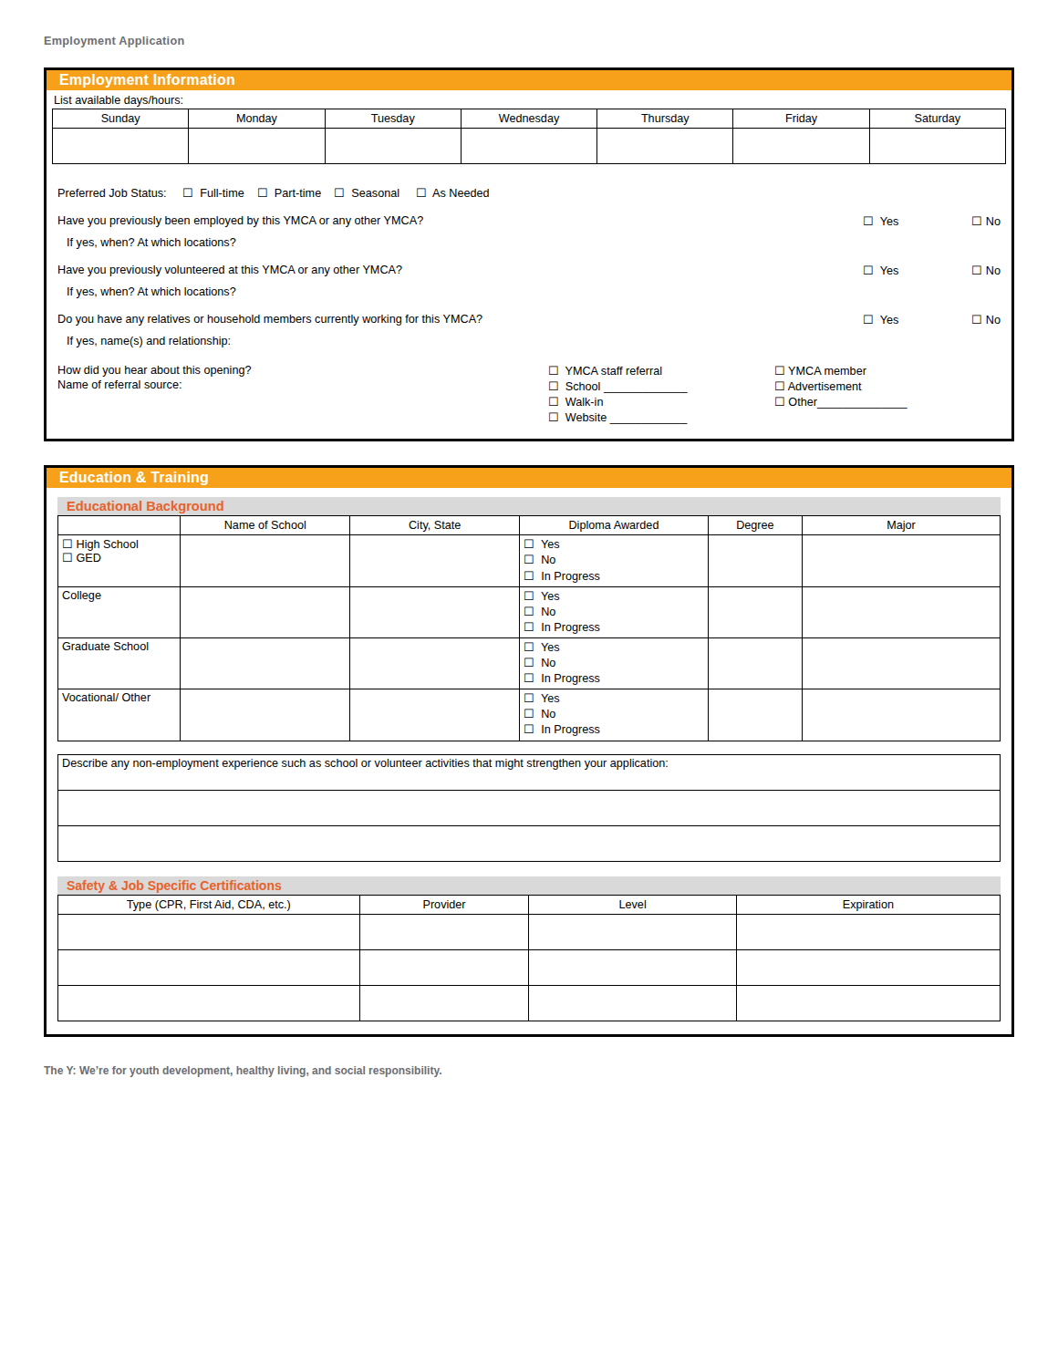Employment Application
Employment Information
List available days/hours:
| Sunday | Monday | Tuesday | Wednesday | Thursday | Friday | Saturday |
| --- | --- | --- | --- | --- | --- | --- |
Preferred Job Status: ☐ Full-time ☐ Part-time ☐ Seasonal ☐ As Needed
Have you previously been employed by this YMCA or any other YMCA? ☐ Yes☐ No
If yes, when? At which locations?
Have you previously volunteered at this YMCA or any other YMCA? ☐ Yes☐ No
If yes, when? At which locations?
Do you have any relatives or household members currently working for this YMCA? ☐ Yes☐ No
If yes, name(s) and relationship:
How did you hear about this opening?
Name of referral source:
☐ YMCA staff referral
☐ School _____________
☐ Walk-in
☐ Website ____________
☐ YMCA member
☐ Advertisement
☐ Other______________
Education & Training
Educational Background
| | Name of School | City, State | Diploma Awarded | Degree | Major |
| --- | --- | --- | --- | --- | --- |
| ☐ High School ☐ GED | | | ☐ Yes ☐ No ☐ In Progress | | |
| College | | | ☐ Yes ☐ No ☐ In Progress | | |
| Graduate School | | | ☐ Yes ☐ No ☐ In Progress | | |
| Vocational/ Other | | | ☐ Yes ☐ No ☐ In Progress | | |
| Describe any non-employment experience such as school or volunteer activities that might strengthen your application: |
Safety & Job Specific Certifications
| Type (CPR, First Aid, CDA, etc.) | Provider | Level | Expiration |
| --- | --- | --- | --- |
The Y: We’re for youth development, healthy living, and social responsibility.